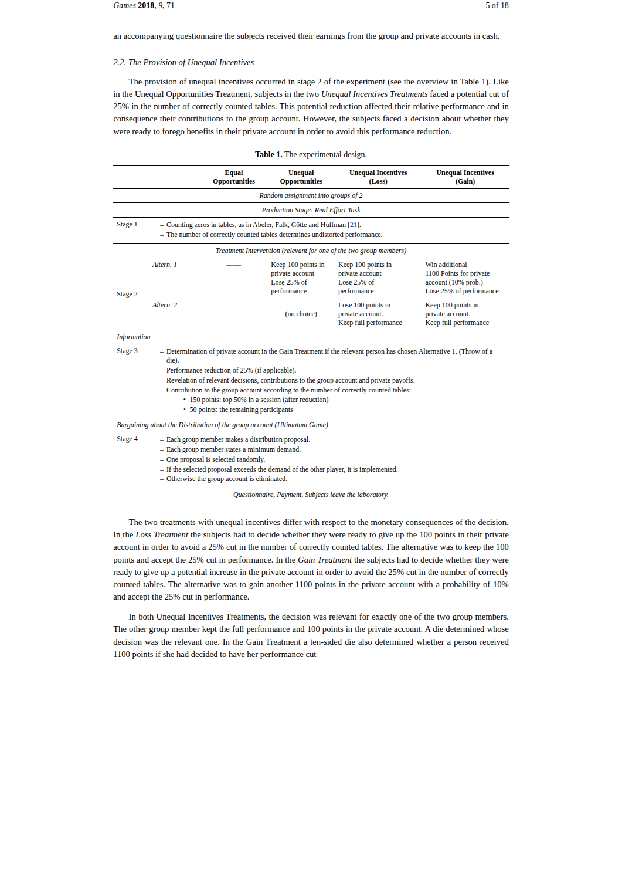Games 2018, 9, 71
5 of 18
an accompanying questionnaire the subjects received their earnings from the group and private accounts in cash.
2.2. The Provision of Unequal Incentives
The provision of unequal incentives occurred in stage 2 of the experiment (see the overview in Table 1). Like in the Unequal Opportunities Treatment, subjects in the two Unequal Incentives Treatments faced a potential cut of 25% in the number of correctly counted tables. This potential reduction affected their relative performance and in consequence their contributions to the group account. However, the subjects faced a decision about whether they were ready to forego benefits in their private account in order to avoid this performance reduction.
Table 1. The experimental design.
| | | Equal Opportunities | Unequal Opportunities | Unequal Incentives (Loss) | Unequal Incentives (Gain) |
| --- | --- | --- | --- | --- | --- |
| Random assignment into groups of 2 |
| Production Stage: Real Effort Task |
| Stage 1 | Counting zeros in tables, as in Abeler, Falk, Götte and Huffman [ 21 ]. The number of correctly counted tables determines undistorted performance. |
| Treatment Intervention ( relevant for one of the two group members ) |
| Stage 2 | Altern. 1 | —— | Keep 100 points in private account Lose 25% of performance | Keep 100 points in private account Lose 25% of performance | Win additional 1100 Points for private account (10% prob.) Lose 25% of performance |
| Altern. 2 | —— | —— (no choice) | Lose 100 points in private account. Keep full performance | Keep 100 points in private account. Keep full performance |
| Information |
| Stage 3 | Determination of private account in the Gain Treatment if the relevant person has chosen Alternative 1. (Throw of a die). Performance reduction of 25% (if applicable). Revelation of relevant decisions, contributions to the group account and private payoffs. Contribution to the group account according to the number of correctly counted tables: 150 points: top 50% in a session (after reduction) 50 points: the remaining participants |
| Bargaining about the Distribution of the group account ( Ultimatum Game ) |
| Stage 4 | Each group member makes a distribution proposal. Each group member states a minimum demand. One proposal is selected randomly. If the selected proposal exceeds the demand of the other player, it is implemented. Otherwise the group account is eliminated. |
| Questionnaire, Payment, Subjects leave the laboratory. |
The two treatments with unequal incentives differ with respect to the monetary consequences of the decision. In the Loss Treatment the subjects had to decide whether they were ready to give up the 100 points in their private account in order to avoid a 25% cut in the number of correctly counted tables. The alternative was to keep the 100 points and accept the 25% cut in performance. In the Gain Treatment the subjects had to decide whether they were ready to give up a potential increase in the private account in order to avoid the 25% cut in the number of correctly counted tables. The alternative was to gain another 1100 points in the private account with a probability of 10% and accept the 25% cut in performance.
In both Unequal Incentives Treatments, the decision was relevant for exactly one of the two group members. The other group member kept the full performance and 100 points in the private account. A die determined whose decision was the relevant one. In the Gain Treatment a ten-sided die also determined whether a person received 1100 points if she had decided to have her performance cut